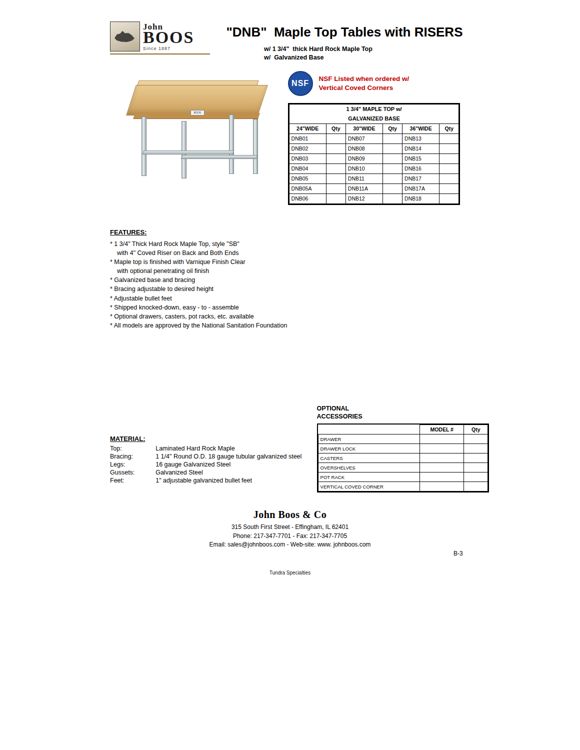John
BOOS
Since 1887
"DNB" Maple Top Tables with RISERS
w/ 1 3/4" thick Hard Rock Maple Top
w/ Galvanized Base
BOOS
NSF
NSF Listed when ordered w/
Vertical Coved Corners
| 1 3/4" MAPLE TOP w/ |
| GALVANIZED BASE |
| 24"WIDE | Qty | 30"WIDE | Qty | 36"WIDE | Qty |
| DNB01 | | DNB07 | | DNB13 | |
| DNB02 | | DNB08 | | DNB14 | |
| DNB03 | | DNB09 | | DNB15 | |
| DNB04 | | DNB10 | | DNB16 | |
| DNB05 | | DNB11 | | DNB17 | |
| DNB05A | | DNB11A | | DNB17A | |
| DNB06 | | DNB12 | | DNB18 | |
FEATURES:
* 1 3/4" Thick Hard Rock Maple Top, style "SB"
with 4" Coved Riser on Back and Both Ends
* Maple top is finished with Varnique Finish Clear
with optional penetrating oil finish
* Galvanized base and bracing
* Bracing adjustable to desired height
* Adjustable bullet feet
* Shipped knocked-down, easy - to - assemble
* Optional drawers, casters, pot racks, etc. available
* All models are approved by the National Sanitation Foundation
MATERIAL:
| Top: | Laminated Hard Rock Maple |
| Bracing: | 1 1/4" Round O.D. 18 gauge tubular galvanized steel |
| Legs: | 16 gauge Galvanized Steel |
| Gussets: | Galvanized Steel |
| Feet: | 1" adjustable galvanized bullet feet |
OPTIONAL
ACCESSORIES
| | MODEL # | Qty |
| DRAWER | | |
| DRAWER LOCK | | |
| CASTERS | | |
| OVERSHELVES | | |
| POT RACK | | |
| VERTICAL COVED CORNER | | |
John Boos & Co
315 South First Street - Effingham, IL 62401
Phone: 217-347-7701 - Fax: 217-347-7705
Email: sales@johnboos.com - Web-site: www. johnboos.com
B-3
Tundra Specialties